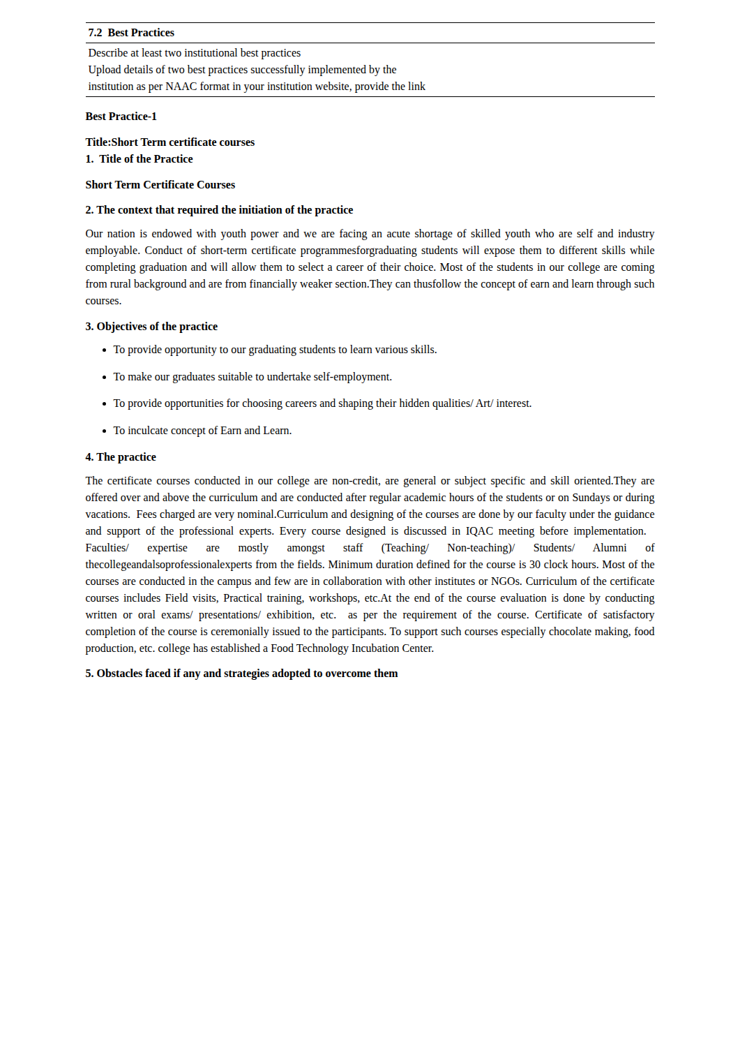7.2 Best Practices
Describe at least two institutional best practices
Upload details of two best practices successfully implemented by the
institution as per NAAC format in your institution website, provide the link
Best Practice-1
Title:Short Term certificate courses
1. Title of the Practice
Short Term Certificate Courses
2. The context that required the initiation of the practice
Our nation is endowed with youth power and we are facing an acute shortage of skilled youth who are self and industry employable. Conduct of short-term certificate programmesforgraduating students will expose them to different skills while completing graduation and will allow them to select a career of their choice. Most of the students in our college are coming from rural background and are from financially weaker section.They can thusfollow the concept of earn and learn through such courses.
3. Objectives of the practice
To provide opportunity to our graduating students to learn various skills.
To make our graduates suitable to undertake self-employment.
To provide opportunities for choosing careers and shaping their hidden qualities/ Art/ interest.
To inculcate concept of Earn and Learn.
4. The practice
The certificate courses conducted in our college are non-credit, are general or subject specific and skill oriented.They are offered over and above the curriculum and are conducted after regular academic hours of the students or on Sundays or during vacations. Fees charged are very nominal.Curriculum and designing of the courses are done by our faculty under the guidance and support of the professional experts. Every course designed is discussed in IQAC meeting before implementation. Faculties/ expertise are mostly amongst staff (Teaching/ Non-teaching)/ Students/ Alumni of thecollegeandalsoprofessionalexperts from the fields. Minimum duration defined for the course is 30 clock hours. Most of the courses are conducted in the campus and few are in collaboration with other institutes or NGOs. Curriculum of the certificate courses includes Field visits, Practical training, workshops, etc.At the end of the course evaluation is done by conducting written or oral exams/ presentations/ exhibition, etc. as per the requirement of the course. Certificate of satisfactory completion of the course is ceremonially issued to the participants. To support such courses especially chocolate making, food production, etc. college has established a Food Technology Incubation Center.
5. Obstacles faced if any and strategies adopted to overcome them